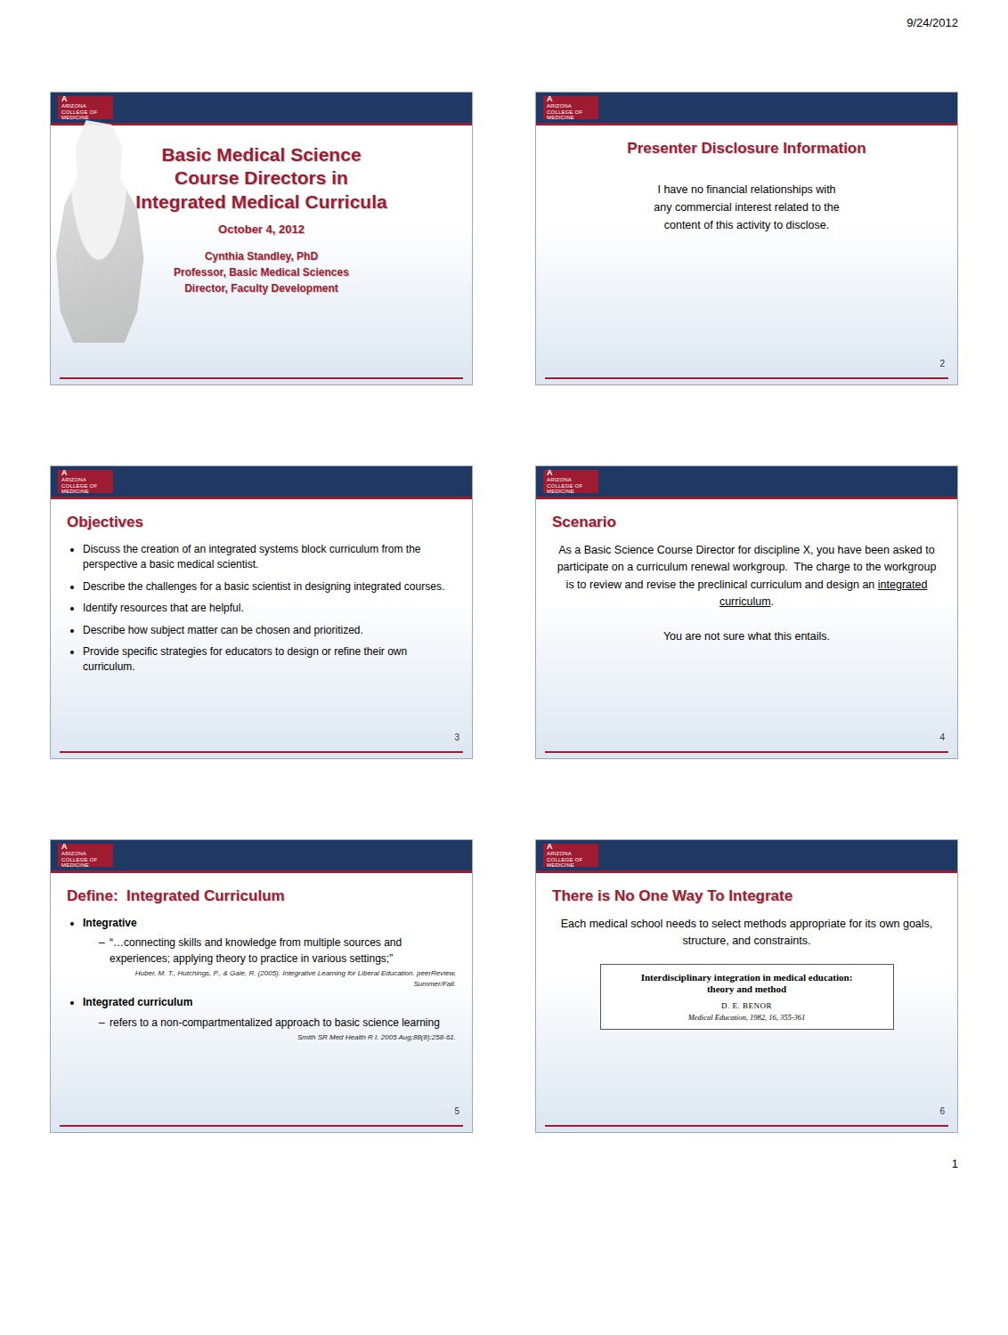9/24/2012
AARIZONA
COLLEGE OF MEDICINE
Basic Medical Science
Course Directors in
Integrated Medical Curricula
October 4, 2012
Cynthia Standley, PhD
Professor, Basic Medical Sciences
Director, Faculty Development
AARIZONA
COLLEGE OF MEDICINE
Presenter Disclosure Information
I have no financial relationships with
any commercial interest related to the
content of this activity to disclose.
2
AARIZONA
COLLEGE OF MEDICINE
Objectives
Discuss the creation of an integrated systems block curriculum from the perspective a basic medical scientist.
Describe the challenges for a basic scientist in designing integrated courses.
Identify resources that are helpful.
Describe how subject matter can be chosen and prioritized.
Provide specific strategies for educators to design or refine their own curriculum.
3
AARIZONA
COLLEGE OF MEDICINE
Scenario
As a Basic Science Course Director for discipline X, you have been asked to participate on a curriculum renewal workgroup. The charge to the workgroup is to review and revise the preclinical curriculum and design an integrated curriculum.
You are not sure what this entails.
4
AARIZONA
COLLEGE OF MEDICINE
Define: Integrated Curriculum
Integrative
“…connecting skills and knowledge from multiple sources and experiences; applying theory to practice in various settings;” Huber, M. T., Hutchings, P., & Gale, R. (2005). Integrative Learning for Liberal Education. peerReview, Summer/Fall.
Integrated curriculum
refers to a non-compartmentalized approach to basic science learning Smith SR Med Health R I. 2005 Aug;88(8):258-61.
5
AARIZONA
COLLEGE OF MEDICINE
There is No One Way To Integrate
Each medical school needs to select methods appropriate for its own goals, structure, and constraints.
Interdisciplinary integration in medical education:
theory and method
D. E. BENOR
Medical Education, 1982, 16, 355-361
6
1